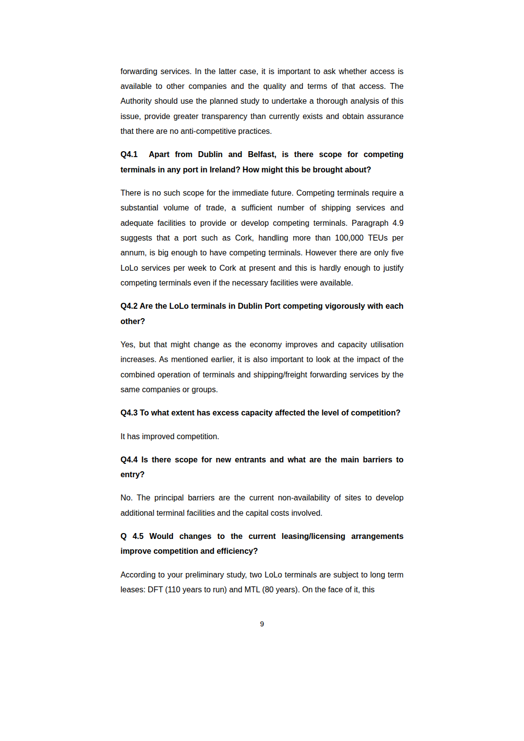forwarding services. In the latter case, it is important to ask whether access is available to other companies and the quality and terms of that access. The Authority should use the planned study to undertake a thorough analysis of this issue, provide greater transparency than currently exists and obtain assurance that there are no anti-competitive practices.
Q4.1 Apart from Dublin and Belfast, is there scope for competing terminals in any port in Ireland? How might this be brought about?
There is no such scope for the immediate future. Competing terminals require a substantial volume of trade, a sufficient number of shipping services and adequate facilities to provide or develop competing terminals. Paragraph 4.9 suggests that a port such as Cork, handling more than 100,000 TEUs per annum, is big enough to have competing terminals. However there are only five LoLo services per week to Cork at present and this is hardly enough to justify competing terminals even if the necessary facilities were available.
Q4.2 Are the LoLo terminals in Dublin Port competing vigorously with each other?
Yes, but that might change as the economy improves and capacity utilisation increases. As mentioned earlier, it is also important to look at the impact of the combined operation of terminals and shipping/freight forwarding services by the same companies or groups.
Q4.3 To what extent has excess capacity affected the level of competition?
It has improved competition.
Q4.4 Is there scope for new entrants and what are the main barriers to entry?
No. The principal barriers are the current non-availability of sites to develop additional terminal facilities and the capital costs involved.
Q 4.5 Would changes to the current leasing/licensing arrangements improve competition and efficiency?
According to your preliminary study, two LoLo terminals are subject to long term leases: DFT (110 years to run) and MTL (80 years). On the face of it, this
9